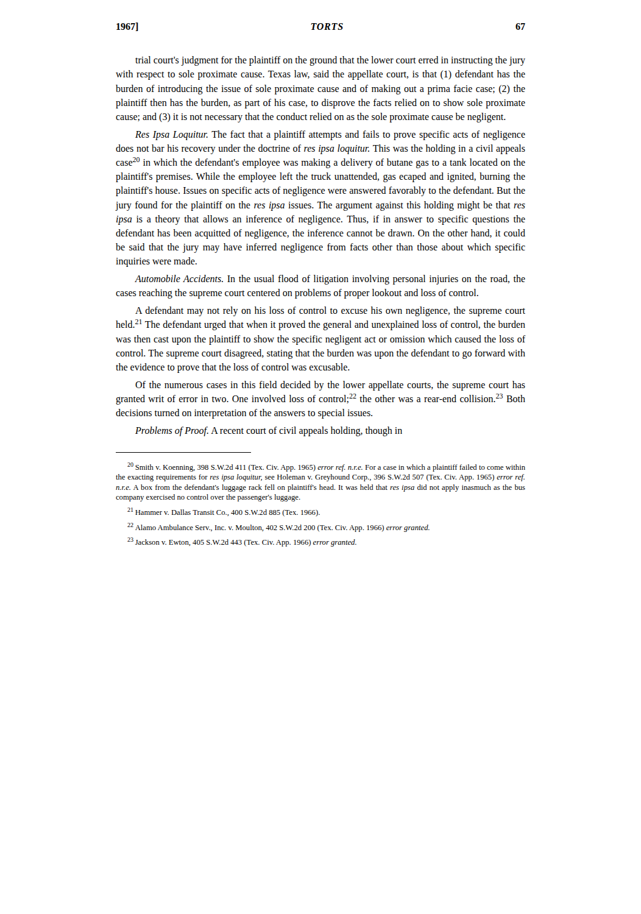1967] TORTS 67
trial court's judgment for the plaintiff on the ground that the lower court erred in instructing the jury with respect to sole proximate cause. Texas law, said the appellate court, is that (1) defendant has the burden of introducing the issue of sole proximate cause and of making out a prima facie case; (2) the plaintiff then has the burden, as part of his case, to disprove the facts relied on to show sole proximate cause; and (3) it is not necessary that the conduct relied on as the sole proximate cause be negligent.
Res Ipsa Loquitur. The fact that a plaintiff attempts and fails to prove specific acts of negligence does not bar his recovery under the doctrine of res ipsa loquitur. This was the holding in a civil appeals case20 in which the defendant's employee was making a delivery of butane gas to a tank located on the plaintiff's premises. While the employee left the truck unattended, gas ecaped and ignited, burning the plaintiff's house. Issues on specific acts of negligence were answered favorably to the defendant. But the jury found for the plaintiff on the res ipsa issues. The argument against this holding might be that res ipsa is a theory that allows an inference of negligence. Thus, if in answer to specific questions the defendant has been acquitted of negligence, the inference cannot be drawn. On the other hand, it could be said that the jury may have inferred negligence from facts other than those about which specific inquiries were made.
Automobile Accidents. In the usual flood of litigation involving personal injuries on the road, the cases reaching the supreme court centered on problems of proper lookout and loss of control.
A defendant may not rely on his loss of control to excuse his own negligence, the supreme court held.21 The defendant urged that when it proved the general and unexplained loss of control, the burden was then cast upon the plaintiff to show the specific negligent act or omission which caused the loss of control. The supreme court disagreed, stating that the burden was upon the defendant to go forward with the evidence to prove that the loss of control was excusable.
Of the numerous cases in this field decided by the lower appellate courts, the supreme court has granted writ of error in two. One involved loss of control;22 the other was a rear-end collision.23 Both decisions turned on interpretation of the answers to special issues.
Problems of Proof. A recent court of civil appeals holding, though in
20 Smith v. Koenning, 398 S.W.2d 411 (Tex. Civ. App. 1965) error ref. n.r.e. For a case in which a plaintiff failed to come within the exacting requirements for res ipsa loquitur, see Holeman v. Greyhound Corp., 396 S.W.2d 507 (Tex. Civ. App. 1965) error ref. n.r.e. A box from the defendant's luggage rack fell on plaintiff's head. It was held that res ipsa did not apply inasmuch as the bus company exercised no control over the passenger's luggage.
21 Hammer v. Dallas Transit Co., 400 S.W.2d 885 (Tex. 1966).
22 Alamo Ambulance Serv., Inc. v. Moulton, 402 S.W.2d 200 (Tex. Civ. App. 1966) error granted.
23 Jackson v. Ewton, 405 S.W.2d 443 (Tex. Civ. App. 1966) error granted.